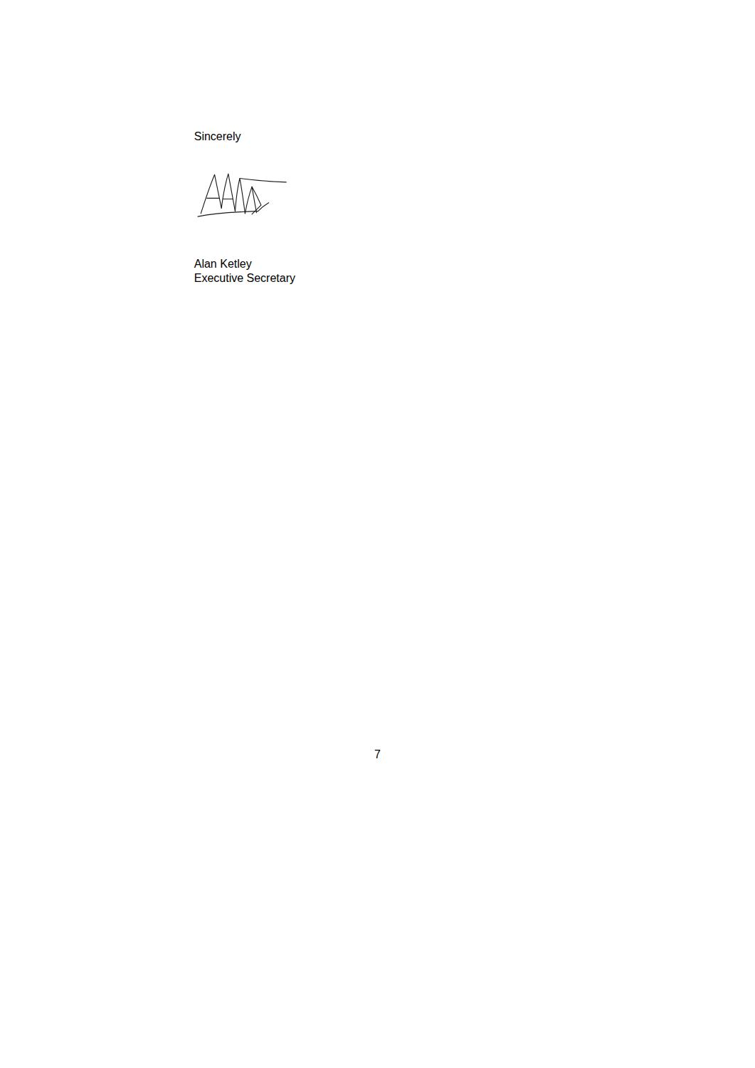Sincerely
Alan Ketley Executive Secretary
7